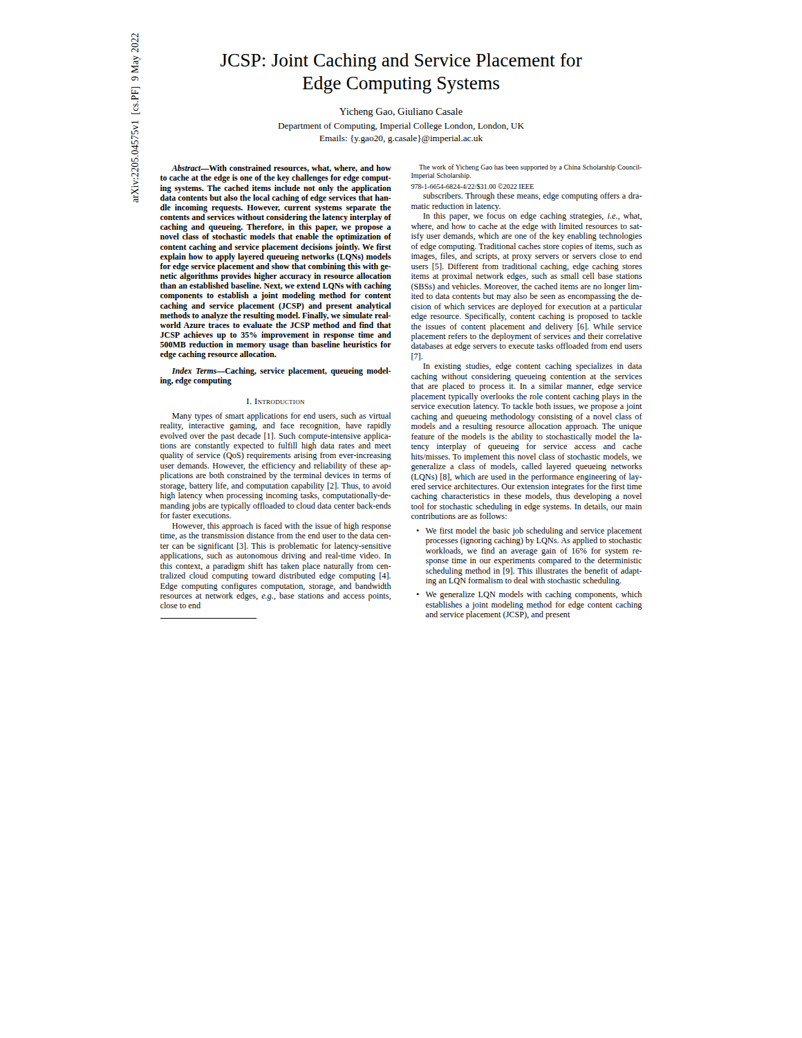arXiv:2205.04575v1 [cs.PF] 9 May 2022
JCSP: Joint Caching and Service Placement for
Edge Computing Systems
Yicheng Gao, Giuliano Casale
Department of Computing, Imperial College London, London, UK
Emails: {y.gao20, g.casale}@imperial.ac.uk
Abstract—With constrained resources, what, where, and how to cache at the edge is one of the key challenges for edge computing systems. The cached items include not only the application data contents but also the local caching of edge services that handle incoming requests. However, current systems separate the contents and services without considering the latency interplay of caching and queueing. Therefore, in this paper, we propose a novel class of stochastic models that enable the optimization of content caching and service placement decisions jointly. We first explain how to apply layered queueing networks (LQNs) models for edge service placement and show that combining this with genetic algorithms provides higher accuracy in resource allocation than an established baseline. Next, we extend LQNs with caching components to establish a joint modeling method for content caching and service placement (JCSP) and present analytical methods to analyze the resulting model. Finally, we simulate real-world Azure traces to evaluate the JCSP method and find that JCSP achieves up to 35% improvement in response time and 500MB reduction in memory usage than baseline heuristics for edge caching resource allocation.
Index Terms—Caching, service placement, queueing modeling, edge computing
I. Introduction
Many types of smart applications for end users, such as virtual reality, interactive gaming, and face recognition, have rapidly evolved over the past decade [1]. Such compute-intensive applications are constantly expected to fulfill high data rates and meet quality of service (QoS) requirements arising from ever-increasing user demands. However, the efficiency and reliability of these applications are both constrained by the terminal devices in terms of storage, battery life, and computation capability [2]. Thus, to avoid high latency when processing incoming tasks, computationally-demanding jobs are typically offloaded to cloud data center back-ends for faster executions.
However, this approach is faced with the issue of high response time, as the transmission distance from the end user to the data center can be significant [3]. This is problematic for latency-sensitive applications, such as autonomous driving and real-time video. In this context, a paradigm shift has taken place naturally from centralized cloud computing toward distributed edge computing [4]. Edge computing configures computation, storage, and bandwidth resources at network edges, e.g., base stations and access points, close to end
The work of Yicheng Gao has been supported by a China Scholarship Council-Imperial Scholarship.
978-1-6654-6824-4/22/$31.00 ©2022 IEEE
subscribers. Through these means, edge computing offers a dramatic reduction in latency.
In this paper, we focus on edge caching strategies, i.e., what, where, and how to cache at the edge with limited resources to satisfy user demands, which are one of the key enabling technologies of edge computing. Traditional caches store copies of items, such as images, files, and scripts, at proxy servers or servers close to end users [5]. Different from traditional caching, edge caching stores items at proximal network edges, such as small cell base stations (SBSs) and vehicles. Moreover, the cached items are no longer limited to data contents but may also be seen as encompassing the decision of which services are deployed for execution at a particular edge resource. Specifically, content caching is proposed to tackle the issues of content placement and delivery [6]. While service placement refers to the deployment of services and their correlative databases at edge servers to execute tasks offloaded from end users [7].
In existing studies, edge content caching specializes in data caching without considering queueing contention at the services that are placed to process it. In a similar manner, edge service placement typically overlooks the role content caching plays in the service execution latency. To tackle both issues, we propose a joint caching and queueing methodology consisting of a novel class of models and a resulting resource allocation approach. The unique feature of the models is the ability to stochastically model the latency interplay of queueing for service access and cache hits/misses. To implement this novel class of stochastic models, we generalize a class of models, called layered queueing networks (LQNs) [8], which are used in the performance engineering of layered service architectures. Our extension integrates for the first time caching characteristics in these models, thus developing a novel tool for stochastic scheduling in edge systems. In details, our main contributions are as follows:
We first model the basic job scheduling and service placement processes (ignoring caching) by LQNs. As applied to stochastic workloads, we find an average gain of 16% for system response time in our experiments compared to the deterministic scheduling method in [9]. This illustrates the benefit of adapting an LQN formalism to deal with stochastic scheduling.
We generalize LQN models with caching components, which establishes a joint modeling method for edge content caching and service placement (JCSP), and present